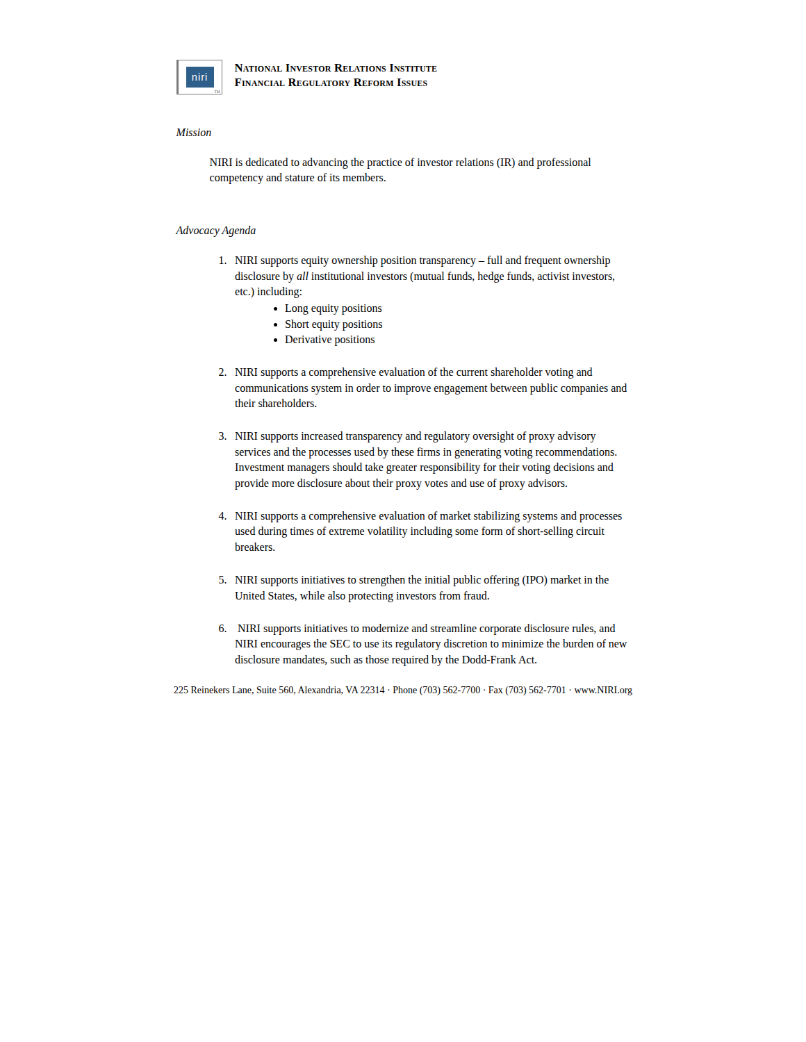niri
TM
National Investor Relations Institute
Financial Regulatory Reform Issues
Mission
NIRI is dedicated to advancing the practice of investor relations (IR) and professional competency and stature of its members.
Advocacy Agenda
NIRI supports equity ownership position transparency – full and frequent ownership disclosure by all institutional investors (mutual funds, hedge funds, activist investors, etc.) including:
Long equity positions
Short equity positions
Derivative positions
NIRI supports a comprehensive evaluation of the current shareholder voting and communications system in order to improve engagement between public companies and their shareholders.
NIRI supports increased transparency and regulatory oversight of proxy advisory services and the processes used by these firms in generating voting recommendations. Investment managers should take greater responsibility for their voting decisions and provide more disclosure about their proxy votes and use of proxy advisors.
NIRI supports a comprehensive evaluation of market stabilizing systems and processes used during times of extreme volatility including some form of short-selling circuit breakers.
NIRI supports initiatives to strengthen the initial public offering (IPO) market in the United States, while also protecting investors from fraud.
NIRI supports initiatives to modernize and streamline corporate disclosure rules, and NIRI encourages the SEC to use its regulatory discretion to minimize the burden of new disclosure mandates, such as those required by the Dodd-Frank Act.
225 Reinekers Lane, Suite 560, Alexandria, VA 22314 · Phone (703) 562-7700 · Fax (703) 562-7701 · www.NIRI.org